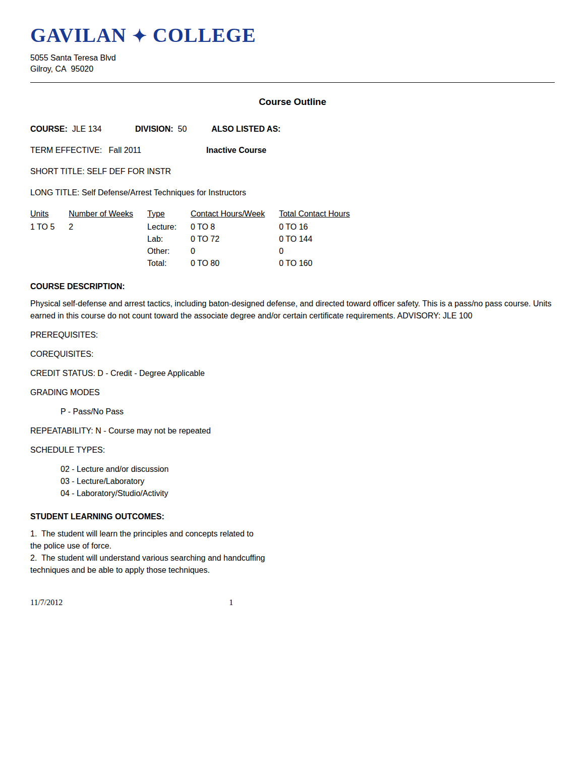GAVILAN ✦ COLLEGE
5055 Santa Teresa Blvd
Gilroy, CA 95020
Course Outline
COURSE: JLE 134 DIVISION: 50 ALSO LISTED AS:
TERM EFFECTIVE: Fall 2011 Inactive Course
SHORT TITLE: SELF DEF FOR INSTR
LONG TITLE: Self Defense/Arrest Techniques for Instructors
| Units | Number of Weeks | Type | Contact Hours/Week | Total Contact Hours |
| --- | --- | --- | --- | --- |
| 1 TO 5 | 2 | Lecture: | 0 TO 8 | 0 TO 16 |
| | | Lab: | 0 TO 72 | 0 TO 144 |
| | | Other: | 0 | 0 |
| | | Total: | 0 TO 80 | 0 TO 160 |
COURSE DESCRIPTION:
Physical self-defense and arrest tactics, including baton-designed defense, and directed toward officer safety. This is a pass/no pass course. Units earned in this course do not count toward the associate degree and/or certain certificate requirements. ADVISORY: JLE 100
PREREQUISITES:
COREQUISITES:
CREDIT STATUS: D - Credit - Degree Applicable
GRADING MODES
P - Pass/No Pass
REPEATABILITY: N - Course may not be repeated
SCHEDULE TYPES:
02 - Lecture and/or discussion
03 - Lecture/Laboratory
04 - Laboratory/Studio/Activity
STUDENT LEARNING OUTCOMES:
1. The student will learn the principles and concepts related to
the police use of force.
2. The student will understand various searching and handcuffing
techniques and be able to apply those techniques.
11/7/20121